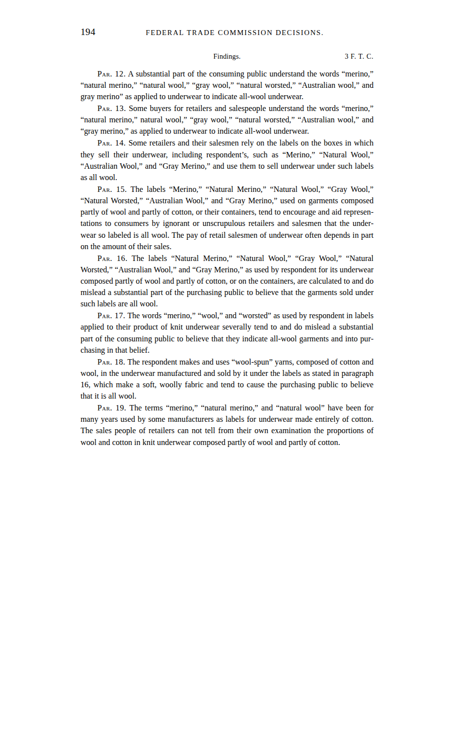194
Federal Trade Commission Decisions.
Findings. 3 F. T. C.
Par. 12. A substantial part of the consuming public understand the words “merino,” “natural merino,” “natural wool,” “gray wool,” “natural worsted,” “Australian wool,” and gray merino” as applied to underwear to indicate all-wool underwear.
Par. 13. Some buyers for retailers and salespeople understand the words “merino,” “natural merino,” natural wool,” “gray wool,” “natural worsted,” “Australian wool,” and “gray merino,” as applied to underwear to indicate all-wool underwear.
Par. 14. Some retailers and their salesmen rely on the labels on the boxes in which they sell their underwear, including respondent’s, such as “Merino,” “Natural Wool,” “Australian Wool,” and “Gray Merino,” and use them to sell underwear under such labels as all wool.
Par. 15. The labels “Merino,” “Natural Merino,” “Natural Wool,” “Gray Wool,” “Natural Worsted,” “Australian Wool,” and “Gray Merino,” used on garments composed partly of wool and partly of cotton, or their containers, tend to encourage and aid representations to consumers by ignorant or unscrupulous retailers and salesmen that the underwear so labeled is all wool. The pay of retail salesmen of underwear often depends in part on the amount of their sales.
Par. 16. The labels “Natural Merino,” “Natural Wool,” “Gray Wool,” “Natural Worsted,” “Australian Wool,” and “Gray Merino,” as used by respondent for its underwear composed partly of wool and partly of cotton, or on the containers, are calculated to and do mislead a substantial part of the purchasing public to believe that the garments sold under such labels are all wool.
Par. 17. The words “merino,” “wool,” and “worsted” as used by respondent in labels applied to their product of knit underwear severally tend to and do mislead a substantial part of the consuming public to believe that they indicate all-wool garments and into purchasing in that belief.
Par. 18. The respondent makes and uses “wool-spun” yarns, composed of cotton and wool, in the underwear manufactured and sold by it under the labels as stated in paragraph 16, which make a soft, woolly fabric and tend to cause the purchasing public to believe that it is all wool.
Par. 19. The terms “merino,” “natural merino,” and “natural wool” have been for many years used by some manufacturers as labels for underwear made entirely of cotton. The sales people of retailers can not tell from their own examination the proportions of wool and cotton in knit underwear composed partly of wool and partly of cotton.